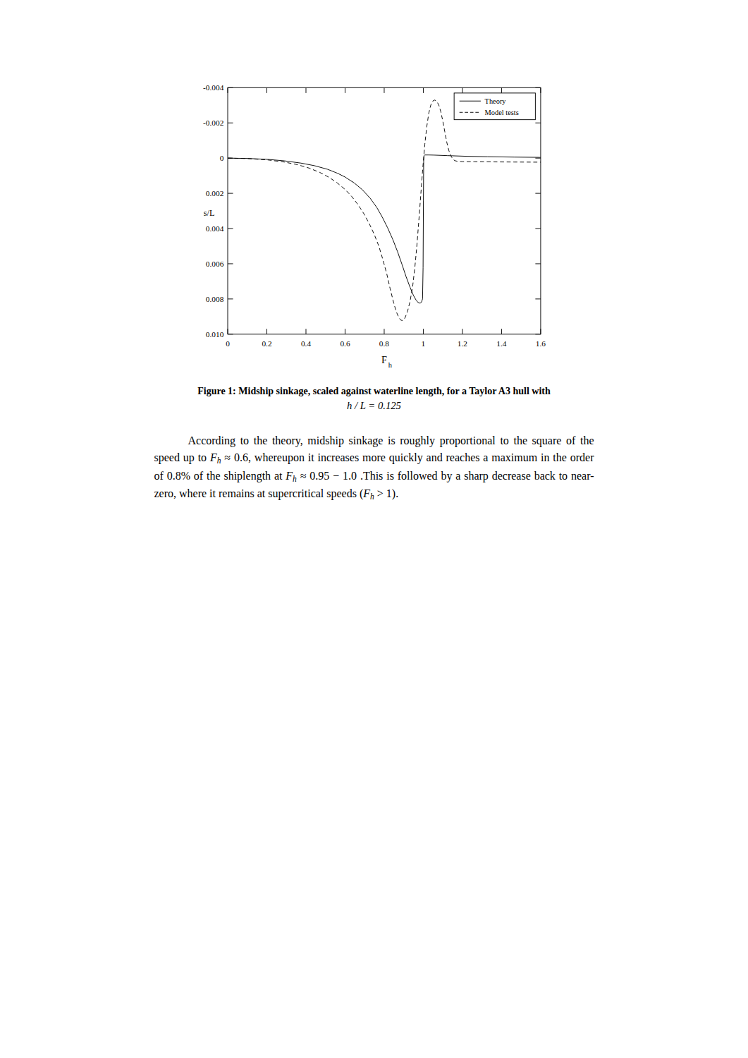-0.004 -0.002 0 0.002 0.004 0.006 0.008 0.010 s/L 0 0.2 0.4 0.6 0.8 1 1.2 1.4 1.6 F h Theory Model tests
Figure 1: Midship sinkage, scaled against waterline length, for a Taylor A3 hull with h / L = 0.125
According to the theory, midship sinkage is roughly proportional to the square of the speed up to Fh ≈ 0.6, whereupon it increases more quickly and reaches a maximum in the order of 0.8% of the shiplength at Fh ≈ 0.95 − 1.0 .This is followed by a sharp decrease back to near-zero, where it remains at supercritical speeds (Fh > 1).